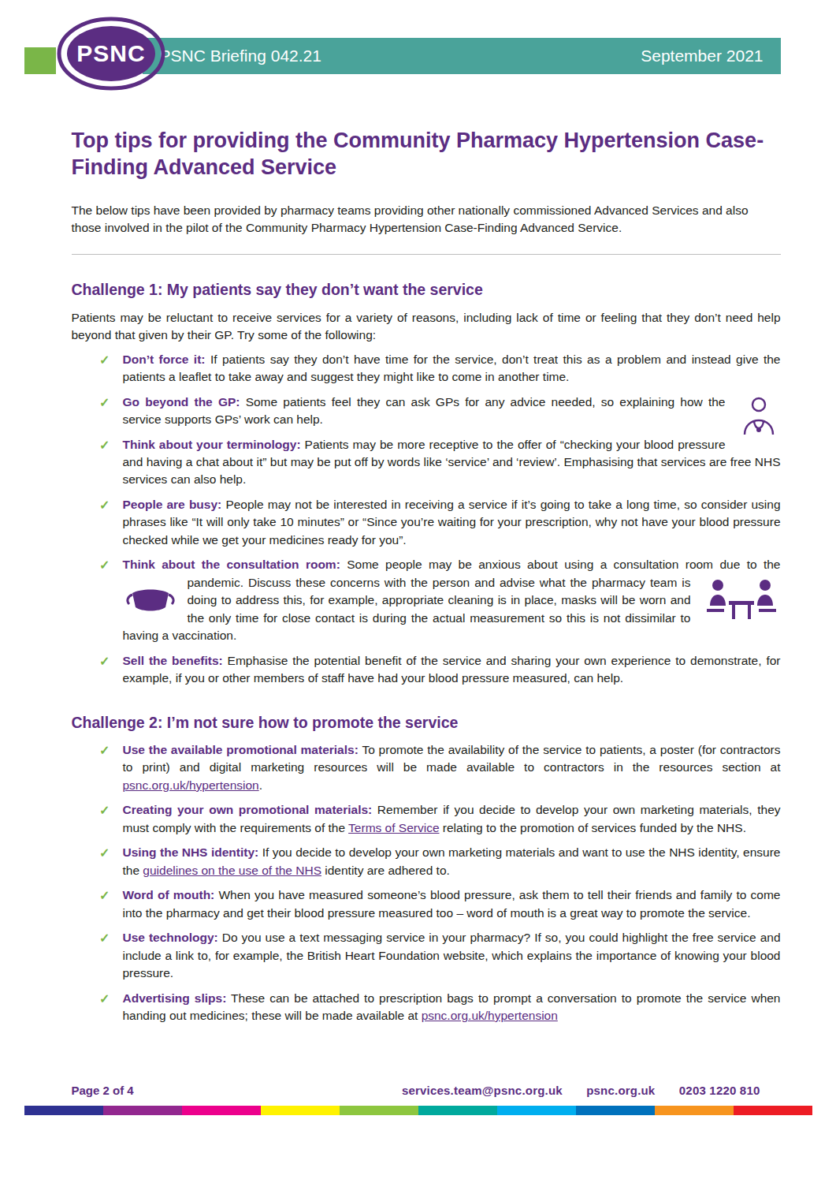PSNC Briefing 042.21
September 2021
PSNC
Top tips for providing the Community Pharmacy Hypertension Case-Finding Advanced Service
The below tips have been provided by pharmacy teams providing other nationally commissioned Advanced Services and also those involved in the pilot of the Community Pharmacy Hypertension Case-Finding Advanced Service.
Challenge 1: My patients say they don’t want the service
Patients may be reluctant to receive services for a variety of reasons, including lack of time or feeling that they don’t need help beyond that given by their GP. Try some of the following:
Don’t force it: If patients say they don’t have time for the service, don’t treat this as a problem and instead give the patients a leaflet to take away and suggest they might like to come in another time.
Go beyond the GP: Some patients feel they can ask GPs for any advice needed, so explaining how the service supports GPs’ work can help.
Think about your terminology: Patients may be more receptive to the offer of “checking your blood pressure and having a chat about it” but may be put off by words like ‘service’ and ‘review’. Emphasising that services are free NHS services can also help.
People are busy: People may not be interested in receiving a service if it’s going to take a long time, so consider using phrases like “It will only take 10 minutes” or “Since you’re waiting for your prescription, why not have your blood pressure checked while we get your medicines ready for you”.
Think about the consultation room: Some people may be anxious about using a consultation room due to the pandemic. Discuss these concerns with the person and advise what the pharmacy team is doing to address this, for example, appropriate cleaning is in place, masks will be worn and the only time for close contact is during the actual measurement so this is not dissimilar to having a vaccination.
Sell the benefits: Emphasise the potential benefit of the service and sharing your own experience to demonstrate, for example, if you or other members of staff have had your blood pressure measured, can help.
Challenge 2: I’m not sure how to promote the service
Use the available promotional materials: To promote the availability of the service to patients, a poster (for contractors to print) and digital marketing resources will be made available to contractors in the resources section at psnc.org.uk/hypertension.
Creating your own promotional materials: Remember if you decide to develop your own marketing materials, they must comply with the requirements of the Terms of Service relating to the promotion of services funded by the NHS.
Using the NHS identity: If you decide to develop your own marketing materials and want to use the NHS identity, ensure the guidelines on the use of the NHS identity are adhered to.
Word of mouth: When you have measured someone’s blood pressure, ask them to tell their friends and family to come into the pharmacy and get their blood pressure measured too – word of mouth is a great way to promote the service.
Use technology: Do you use a text messaging service in your pharmacy? If so, you could highlight the free service and include a link to, for example, the British Heart Foundation website, which explains the importance of knowing your blood pressure.
Advertising slips: These can be attached to prescription bags to prompt a conversation to promote the service when handing out medicines; these will be made available at psnc.org.uk/hypertension
Page 2 of 4
services.team@psnc.org.uk psnc.org.uk 0203 1220 810